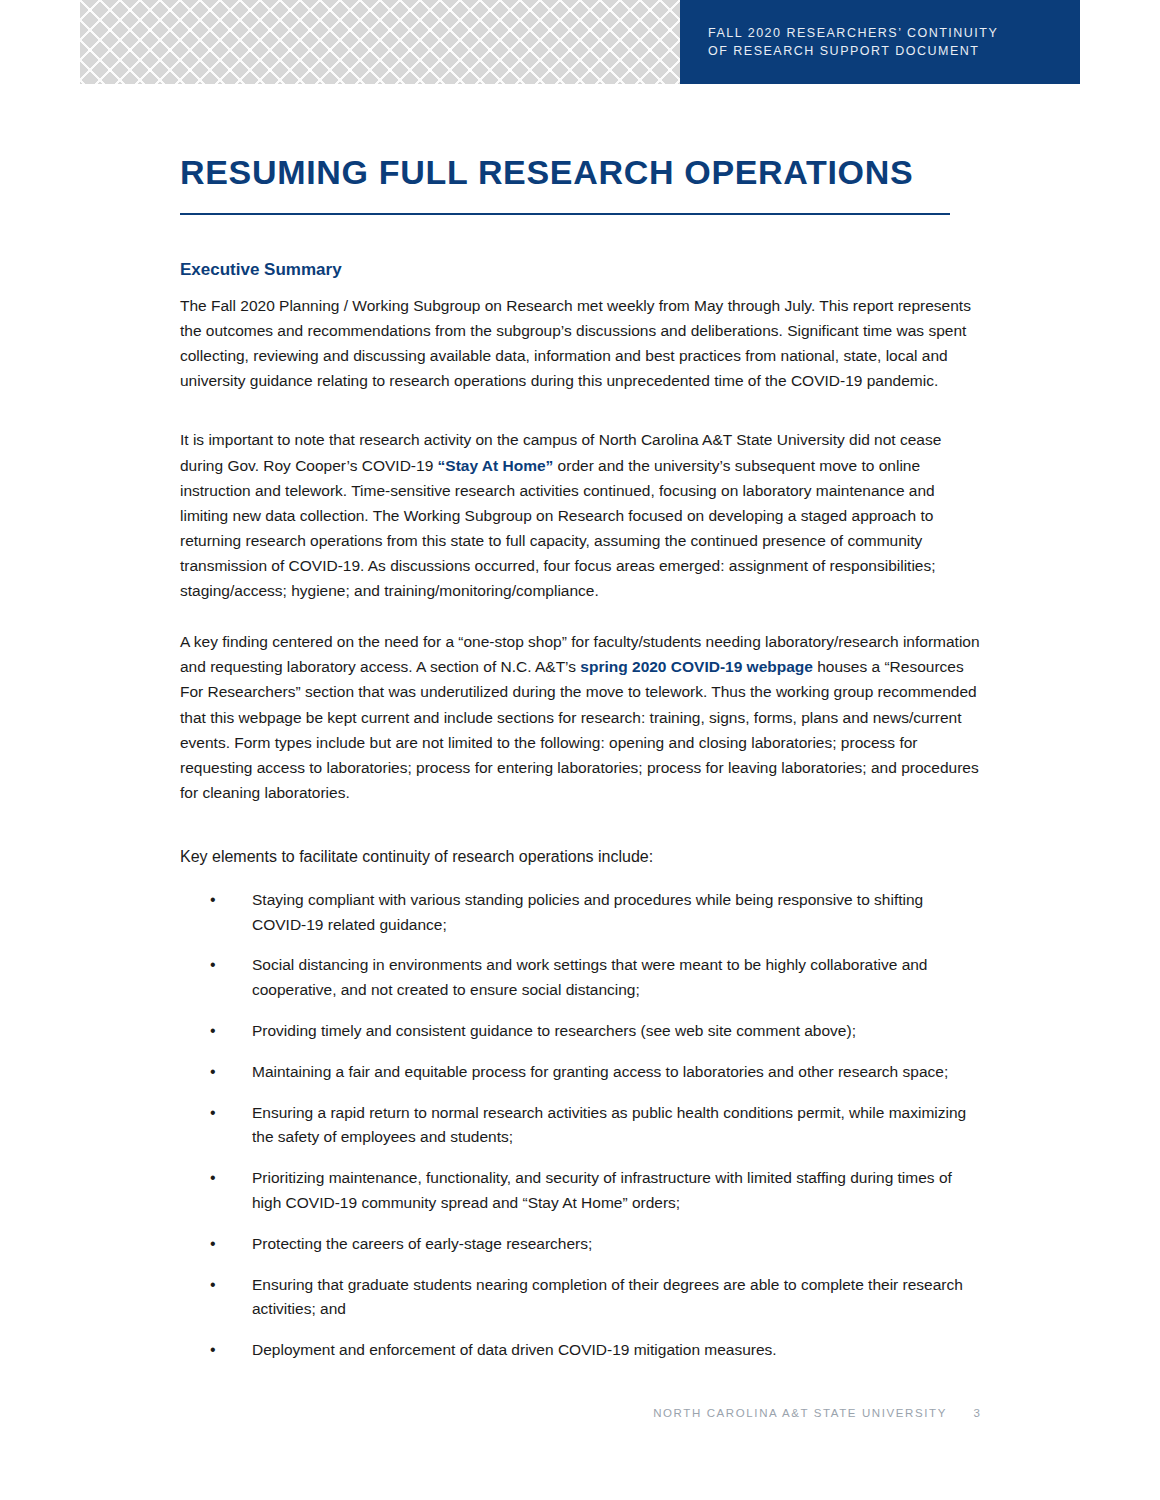Fall 2020 Researchers’ Continuity
of Research Support Document
RESUMING FULL RESEARCH OPERATIONS
Executive Summary
The Fall 2020 Planning / Working Subgroup on Research met weekly from May through July. This report represents the outcomes and recommendations from the subgroup’s discussions and deliberations. Significant time was spent collecting, reviewing and discussing available data, information and best practices from national, state, local and university guidance relating to research operations during this unprecedented time of the COVID-19 pandemic.
It is important to note that research activity on the campus of North Carolina A&T State University did not cease during Gov. Roy Cooper’s COVID-19 “Stay At Home” order and the university’s subsequent move to online instruction and telework. Time-sensitive research activities continued, focusing on laboratory maintenance and limiting new data collection. The Working Subgroup on Research focused on developing a staged approach to returning research operations from this state to full capacity, assuming the continued presence of community transmission of COVID-19. As discussions occurred, four focus areas emerged: assignment of responsibilities; staging/access; hygiene; and training/monitoring/compliance.
A key finding centered on the need for a “one-stop shop” for faculty/students needing laboratory/research information and requesting laboratory access. A section of N.C. A&T’s spring 2020 COVID-19 webpage houses a “Resources For Researchers” section that was underutilized during the move to telework. Thus the working group recommended that this webpage be kept current and include sections for research: training, signs, forms, plans and news/current events. Form types include but are not limited to the following: opening and closing laboratories; process for requesting access to laboratories; process for entering laboratories; process for leaving laboratories; and procedures for cleaning laboratories.
Key elements to facilitate continuity of research operations include:
Staying compliant with various standing policies and procedures while being responsive to shifting COVID-19 related guidance;
Social distancing in environments and work settings that were meant to be highly collaborative and cooperative, and not created to ensure social distancing;
Providing timely and consistent guidance to researchers (see web site comment above);
Maintaining a fair and equitable process for granting access to laboratories and other research space;
Ensuring a rapid return to normal research activities as public health conditions permit, while maximizing the safety of employees and students;
Prioritizing maintenance, functionality, and security of infrastructure with limited staffing during times of high COVID-19 community spread and “Stay At Home” orders;
Protecting the careers of early-stage researchers;
Ensuring that graduate students nearing completion of their degrees are able to complete their research activities; and
Deployment and enforcement of data driven COVID-19 mitigation measures.
North Carolina A&T State University 3